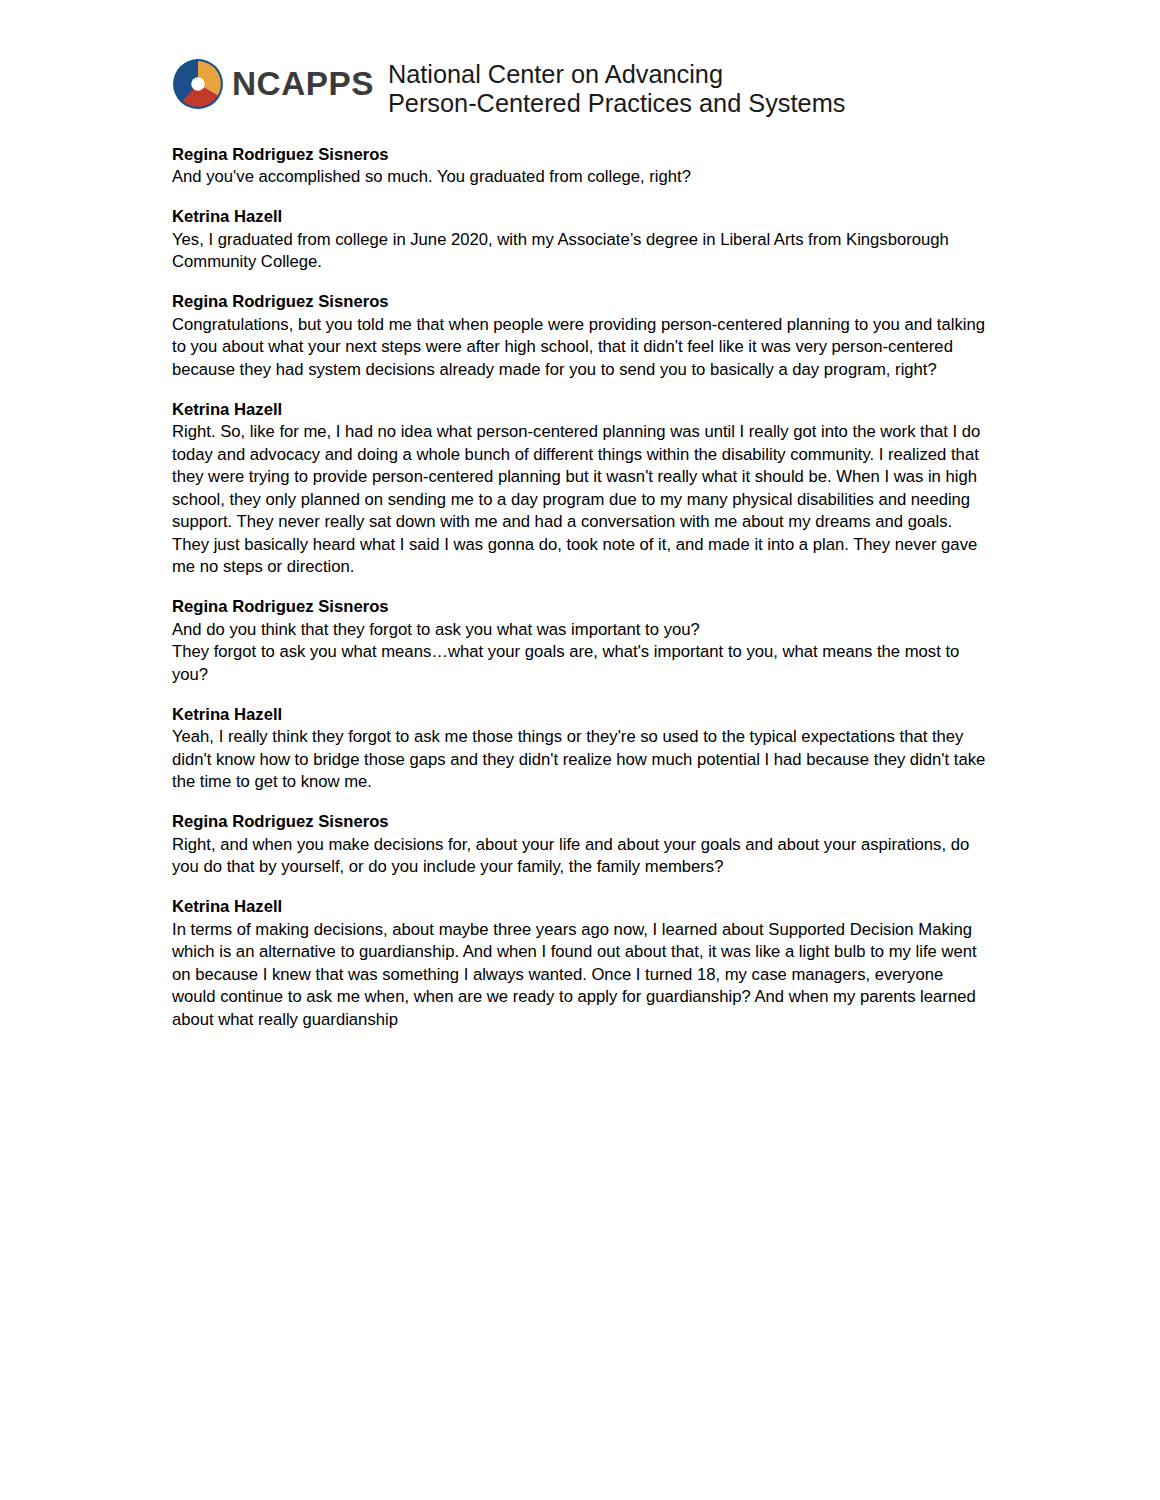NCAPPS
National Center on Advancing
Person-Centered Practices and Systems
Regina Rodriguez Sisneros
And you've accomplished so much. You graduated from college, right?
Ketrina Hazell
Yes, I graduated from college in June 2020, with my Associate’s degree in Liberal Arts from Kingsborough Community College.
Regina Rodriguez Sisneros
Congratulations, but you told me that when people were providing person-centered planning to you and talking to you about what your next steps were after high school, that it didn't feel like it was very person-centered because they had system decisions already made for you to send you to basically a day program, right?
Ketrina Hazell
Right. So, like for me, I had no idea what person-centered planning was until I really got into the work that I do today and advocacy and doing a whole bunch of different things within the disability community. I realized that they were trying to provide person-centered planning but it wasn't really what it should be. When I was in high school, they only planned on sending me to a day program due to my many physical disabilities and needing support. They never really sat down with me and had a conversation with me about my dreams and goals. They just basically heard what I said I was gonna do, took note of it, and made it into a plan. They never gave me no steps or direction.
Regina Rodriguez Sisneros
And do you think that they forgot to ask you what was important to you?
They forgot to ask you what means…what your goals are, what's important to you, what means the most to you?
Ketrina Hazell
Yeah, I really think they forgot to ask me those things or they're so used to the typical expectations that they didn't know how to bridge those gaps and they didn't realize how much potential I had because they didn't take the time to get to know me.
Regina Rodriguez Sisneros
Right, and when you make decisions for, about your life and about your goals and about your aspirations, do you do that by yourself, or do you include your family, the family members?
Ketrina Hazell
In terms of making decisions, about maybe three years ago now, I learned about Supported Decision Making which is an alternative to guardianship. And when I found out about that, it was like a light bulb to my life went on because I knew that was something I always wanted. Once I turned 18, my case managers, everyone would continue to ask me when, when are we ready to apply for guardianship? And when my parents learned about what really guardianship